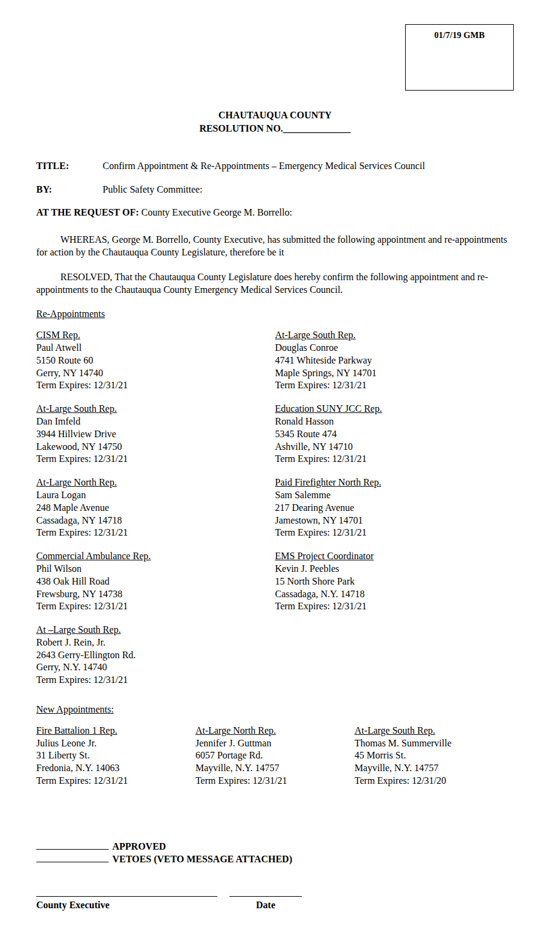01/7/19 GMB
CHAUTAUQUA COUNTY
RESOLUTION NO.______________
TITLE:
Confirm Appointment & Re-Appointments – Emergency Medical Services Council
BY:
Public Safety Committee:
AT THE REQUEST OF: County Executive George M. Borrello:
WHEREAS, George M. Borrello, County Executive, has submitted the following appointment and re-appointments for action by the Chautauqua County Legislature, therefore be it
RESOLVED, That the Chautauqua County Legislature does hereby confirm the following appointment and re-appointments to the Chautauqua County Emergency Medical Services Council.
Re-Appointments
| CISM Rep. Paul Atwell 5150 Route 60 Gerry, NY 14740 Term Expires: 12/31/21 | At-Large South Rep. Douglas Conroe 4741 Whiteside Parkway Maple Springs, NY 14701 Term Expires: 12/31/21 |
| At-Large South Rep. Dan Imfeld 3944 Hillview Drive Lakewood, NY 14750 Term Expires: 12/31/21 | Education SUNY JCC Rep. Ronald Hasson 5345 Route 474 Ashville, NY 14710 Term Expires: 12/31/21 |
| At-Large North Rep. Laura Logan 248 Maple Avenue Cassadaga, NY 14718 Term Expires: 12/31/21 | Paid Firefighter North Rep. Sam Salemme 217 Dearing Avenue Jamestown, NY 14701 Term Expires: 12/31/21 |
| Commercial Ambulance Rep. Phil Wilson 438 Oak Hill Road Frewsburg, NY 14738 Term Expires: 12/31/21 | EMS Project Coordinator Kevin J. Peebles 15 North Shore Park Cassadaga, N.Y. 14718 Term Expires: 12/31/21 |
| At –Large South Rep. Robert J. Rein, Jr. 2643 Gerry-Ellington Rd. Gerry, N.Y. 14740 Term Expires: 12/31/21 | |
New Appointments:
| Fire Battalion 1 Rep. Julius Leone Jr. 31 Liberty St. Fredonia, N.Y. 14063 Term Expires: 12/31/21 | At-Large North Rep. Jennifer J. Guttman 6057 Portage Rd. Mayville, N.Y. 14757 Term Expires: 12/31/21 | At-Large South Rep. Thomas M. Summerville 45 Morris St. Mayville, N.Y. 14757 Term Expires: 12/31/20 |
APPROVED
VETOES (VETO MESSAGE ATTACHED)
County Executive
Date